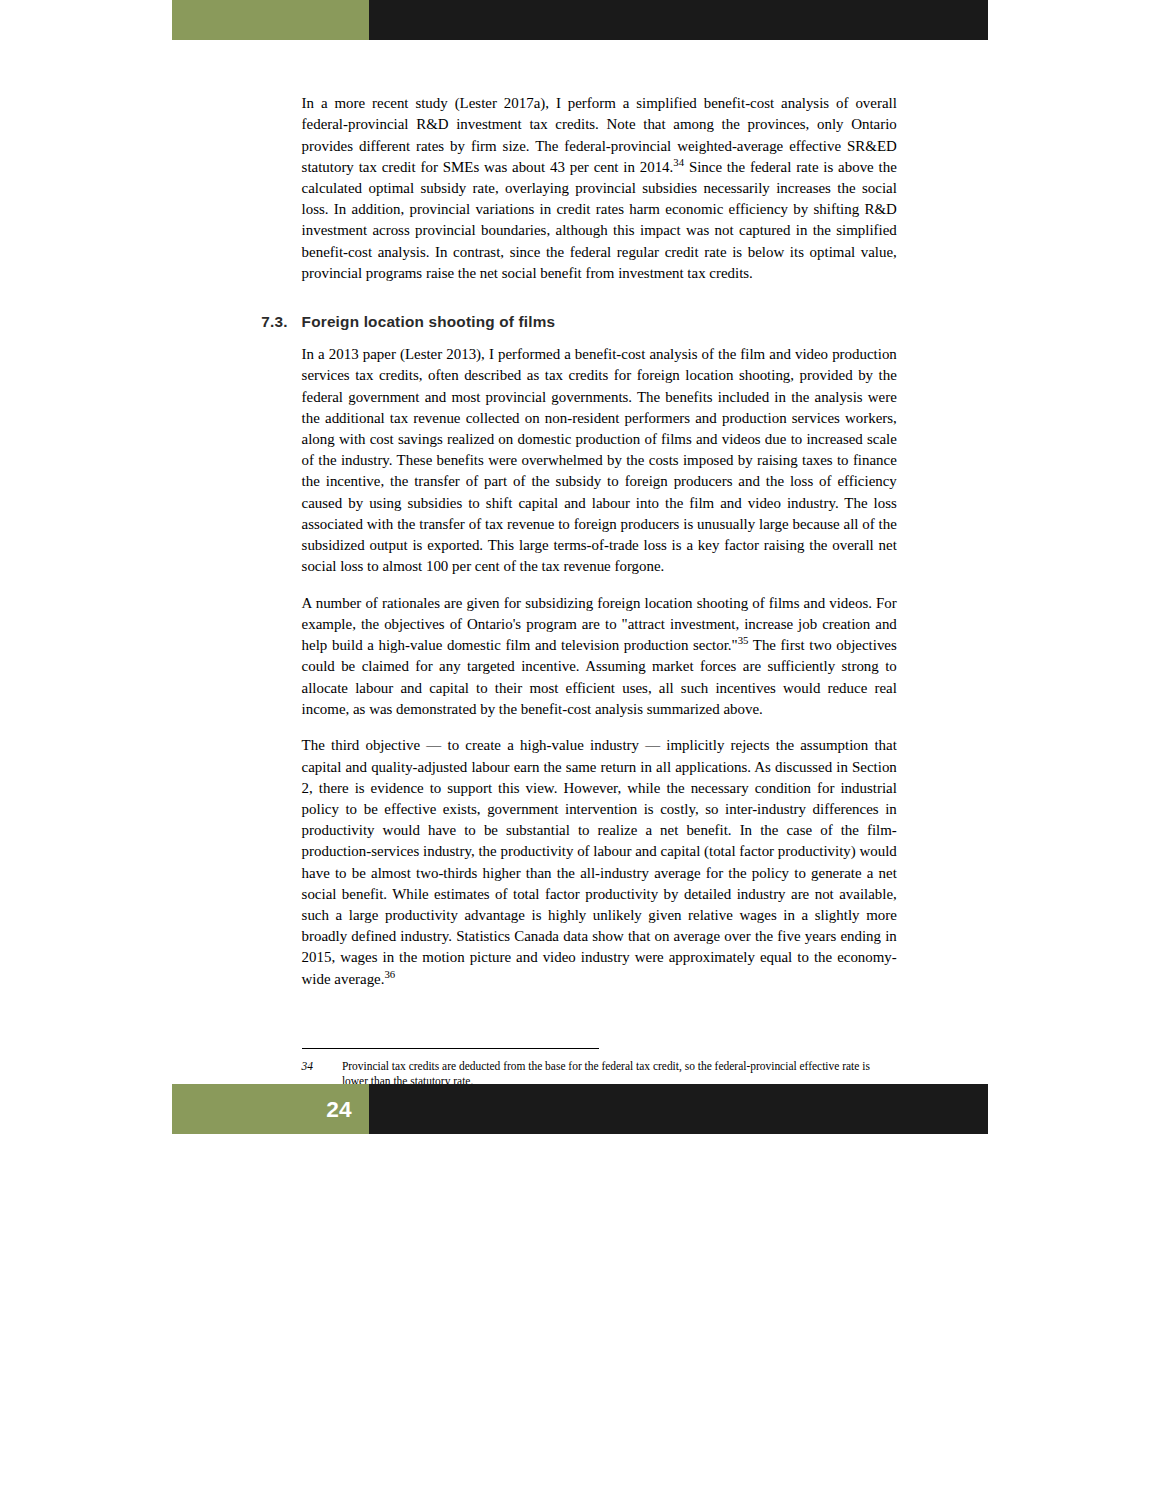In a more recent study (Lester 2017a), I perform a simplified benefit-cost analysis of overall federal-provincial R&D investment tax credits. Note that among the provinces, only Ontario provides different rates by firm size. The federal-provincial weighted-average effective SR&ED statutory tax credit for SMEs was about 43 per cent in 2014.34 Since the federal rate is above the calculated optimal subsidy rate, overlaying provincial subsidies necessarily increases the social loss. In addition, provincial variations in credit rates harm economic efficiency by shifting R&D investment across provincial boundaries, although this impact was not captured in the simplified benefit-cost analysis. In contrast, since the federal regular credit rate is below its optimal value, provincial programs raise the net social benefit from investment tax credits.
7.3. Foreign location shooting of films
In a 2013 paper (Lester 2013), I performed a benefit-cost analysis of the film and video production services tax credits, often described as tax credits for foreign location shooting, provided by the federal government and most provincial governments. The benefits included in the analysis were the additional tax revenue collected on non-resident performers and production services workers, along with cost savings realized on domestic production of films and videos due to increased scale of the industry. These benefits were overwhelmed by the costs imposed by raising taxes to finance the incentive, the transfer of part of the subsidy to foreign producers and the loss of efficiency caused by using subsidies to shift capital and labour into the film and video industry. The loss associated with the transfer of tax revenue to foreign producers is unusually large because all of the subsidized output is exported. This large terms-of-trade loss is a key factor raising the overall net social loss to almost 100 per cent of the tax revenue forgone.
A number of rationales are given for subsidizing foreign location shooting of films and videos. For example, the objectives of Ontario's program are to "attract investment, increase job creation and help build a high-value domestic film and television production sector."35 The first two objectives could be claimed for any targeted incentive. Assuming market forces are sufficiently strong to allocate labour and capital to their most efficient uses, all such incentives would reduce real income, as was demonstrated by the benefit-cost analysis summarized above.
The third objective — to create a high-value industry — implicitly rejects the assumption that capital and quality-adjusted labour earn the same return in all applications. As discussed in Section 2, there is evidence to support this view. However, while the necessary condition for industrial policy to be effective exists, government intervention is costly, so inter-industry differences in productivity would have to be substantial to realize a net benefit. In the case of the film-production-services industry, the productivity of labour and capital (total factor productivity) would have to be almost two-thirds higher than the all-industry average for the policy to generate a net social benefit. While estimates of total factor productivity by detailed industry are not available, such a large productivity advantage is highly unlikely given relative wages in a slightly more broadly defined industry. Statistics Canada data show that on average over the five years ending in 2015, wages in the motion picture and video industry were approximately equal to the economy-wide average.36
34
Provincial tax credits are deducted from the base for the federal tax credit, so the federal-provincial effective rate is lower than the statutory rate.
35
Quoted in "Report of the Expert Panel Examining Ontario's Business Support Programs," June 30, 2014.
36
Cansim Table 281-0047.
24